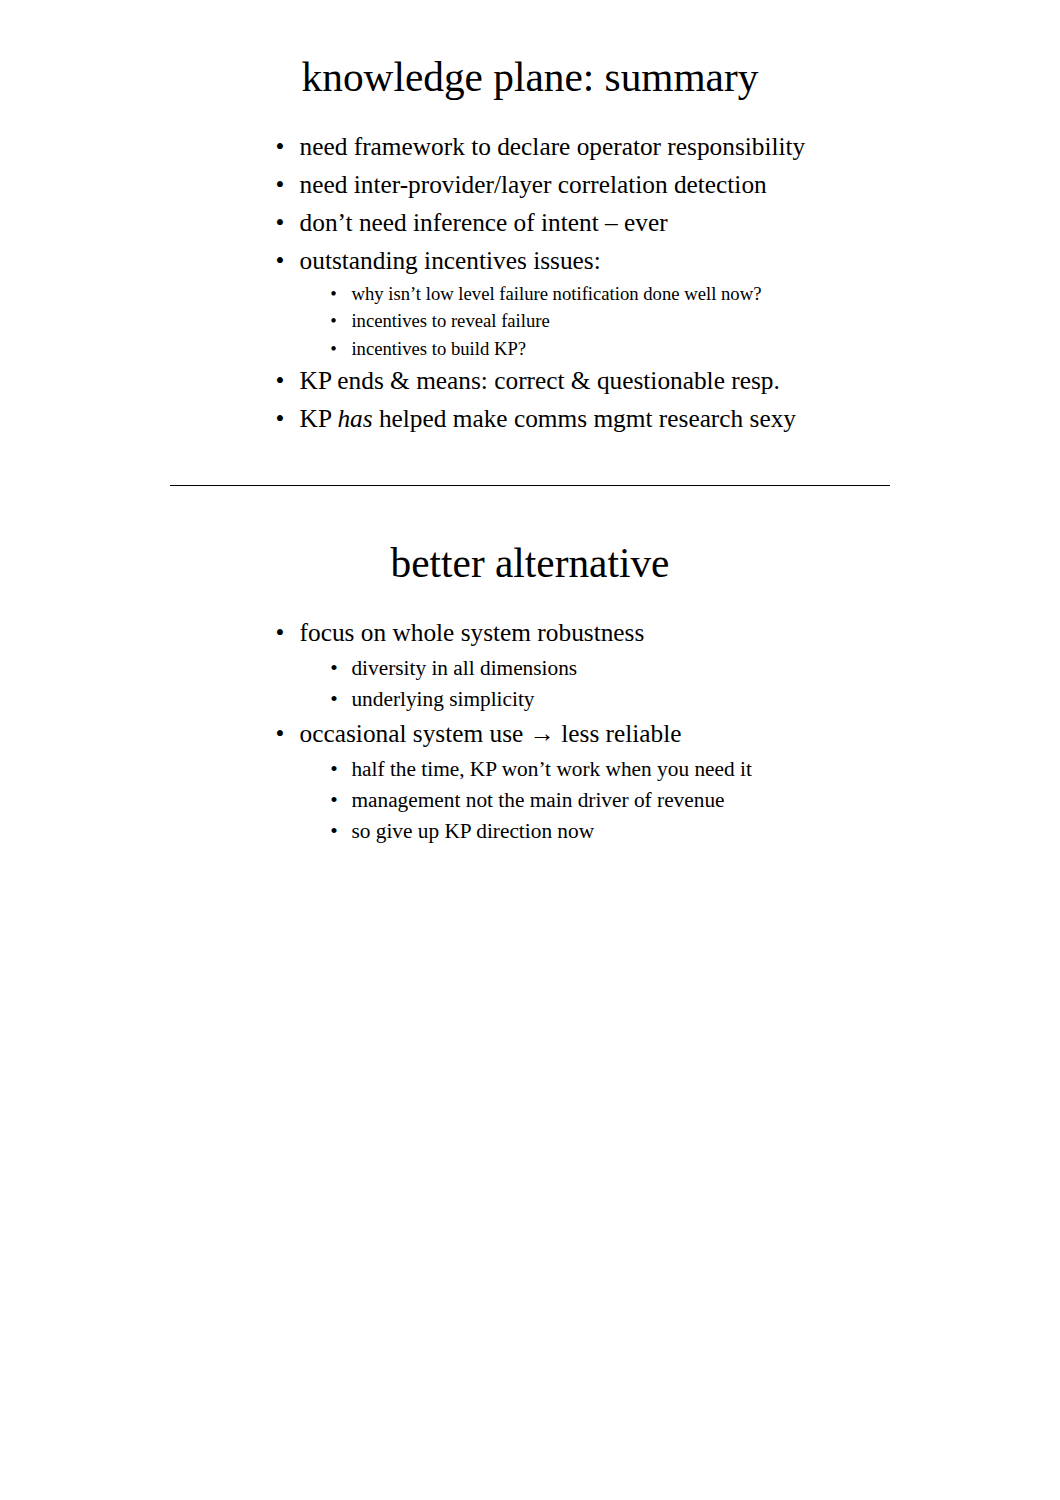knowledge plane: summary
need framework to declare operator responsibility
need inter-provider/layer correlation detection
don’t need inference of intent – ever
outstanding incentives issues:
why isn’t low level failure notification done well now?
incentives to reveal failure
incentives to build KP?
KP ends & means: correct & questionable resp.
KP has helped make comms mgmt research sexy
better alternative
focus on whole system robustness
diversity in all dimensions
underlying simplicity
occasional system use → less reliable
half the time, KP won’t work when you need it
management not the main driver of revenue
so give up KP direction now